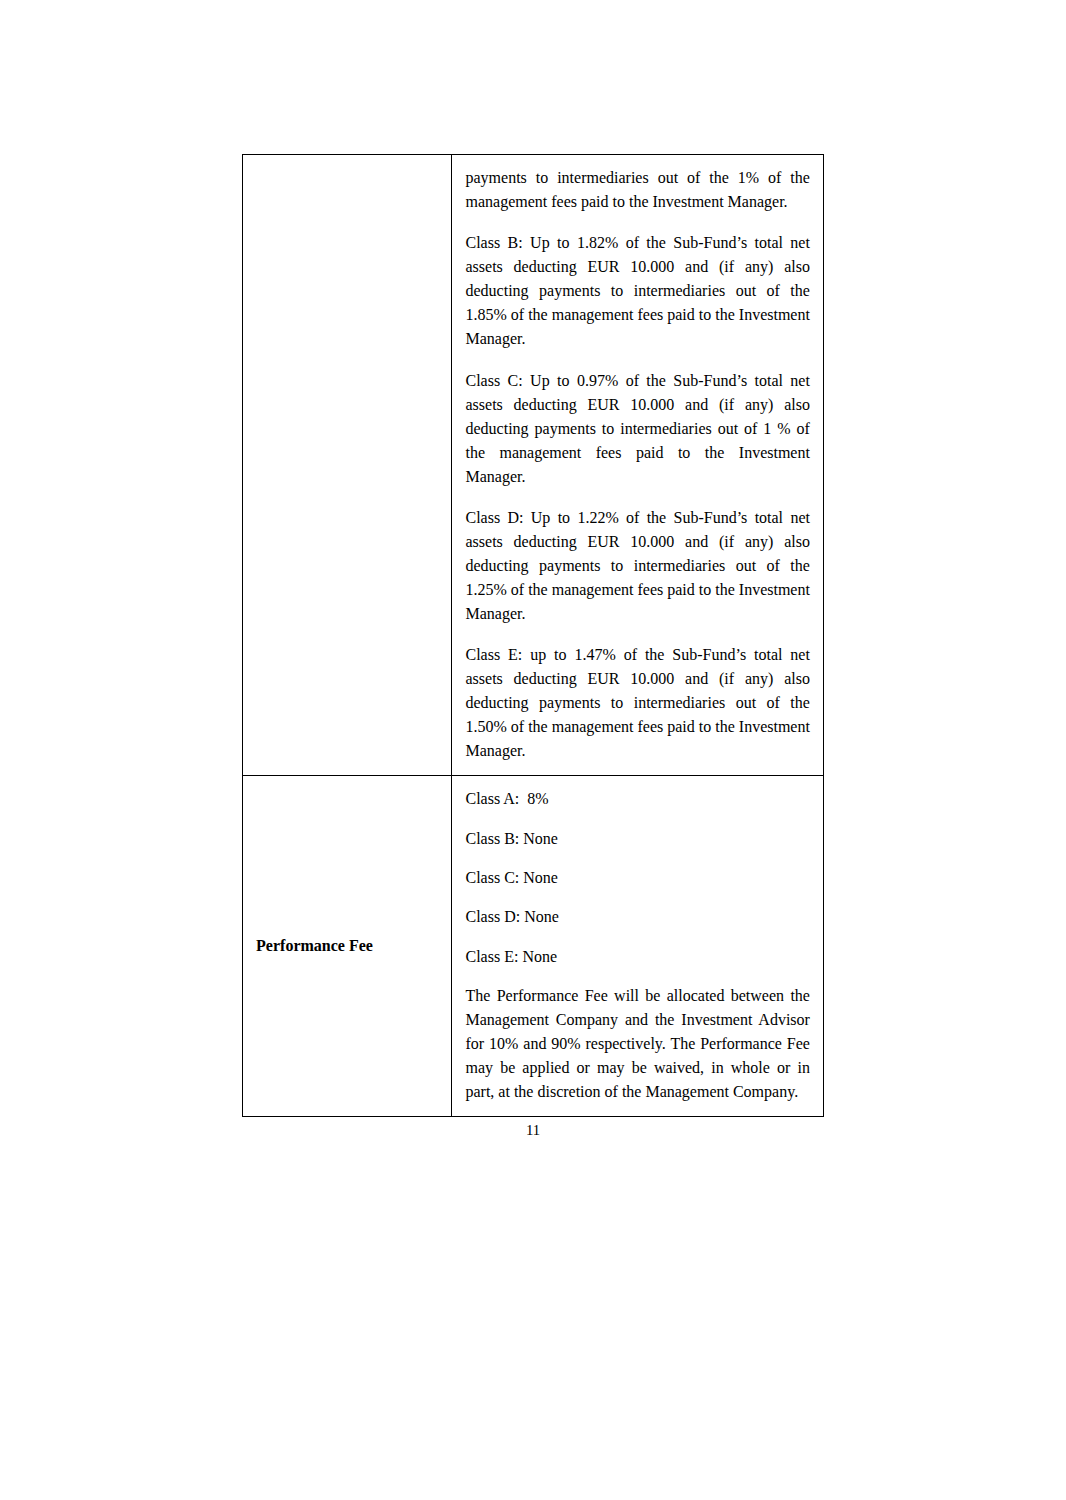| | payments to intermediaries out of the 1% of the management fees paid to the Investment Manager. Class B: Up to 1.82% of the Sub-Fund’s total net assets deducting EUR 10.000 and (if any) also deducting payments to intermediaries out of the 1.85% of the management fees paid to the Investment Manager. Class C: Up to 0.97% of the Sub-Fund’s total net assets deducting EUR 10.000 and (if any) also deducting payments to intermediaries out of 1 % of the management fees paid to the Investment Manager. Class D: Up to 1.22% of the Sub-Fund’s total net assets deducting EUR 10.000 and (if any) also deducting payments to intermediaries out of the 1.25% of the management fees paid to the Investment Manager. Class E: up to 1.47% of the Sub-Fund’s total net assets deducting EUR 10.000 and (if any) also deducting payments to intermediaries out of the 1.50% of the management fees paid to the Investment Manager. |
| Performance Fee | Class A: 8% Class B: None Class C: None Class D: None Class E: None The Performance Fee will be allocated between the Management Company and the Investment Advisor for 10% and 90% respectively. The Performance Fee may be applied or may be waived, in whole or in part, at the discretion of the Management Company. |
11